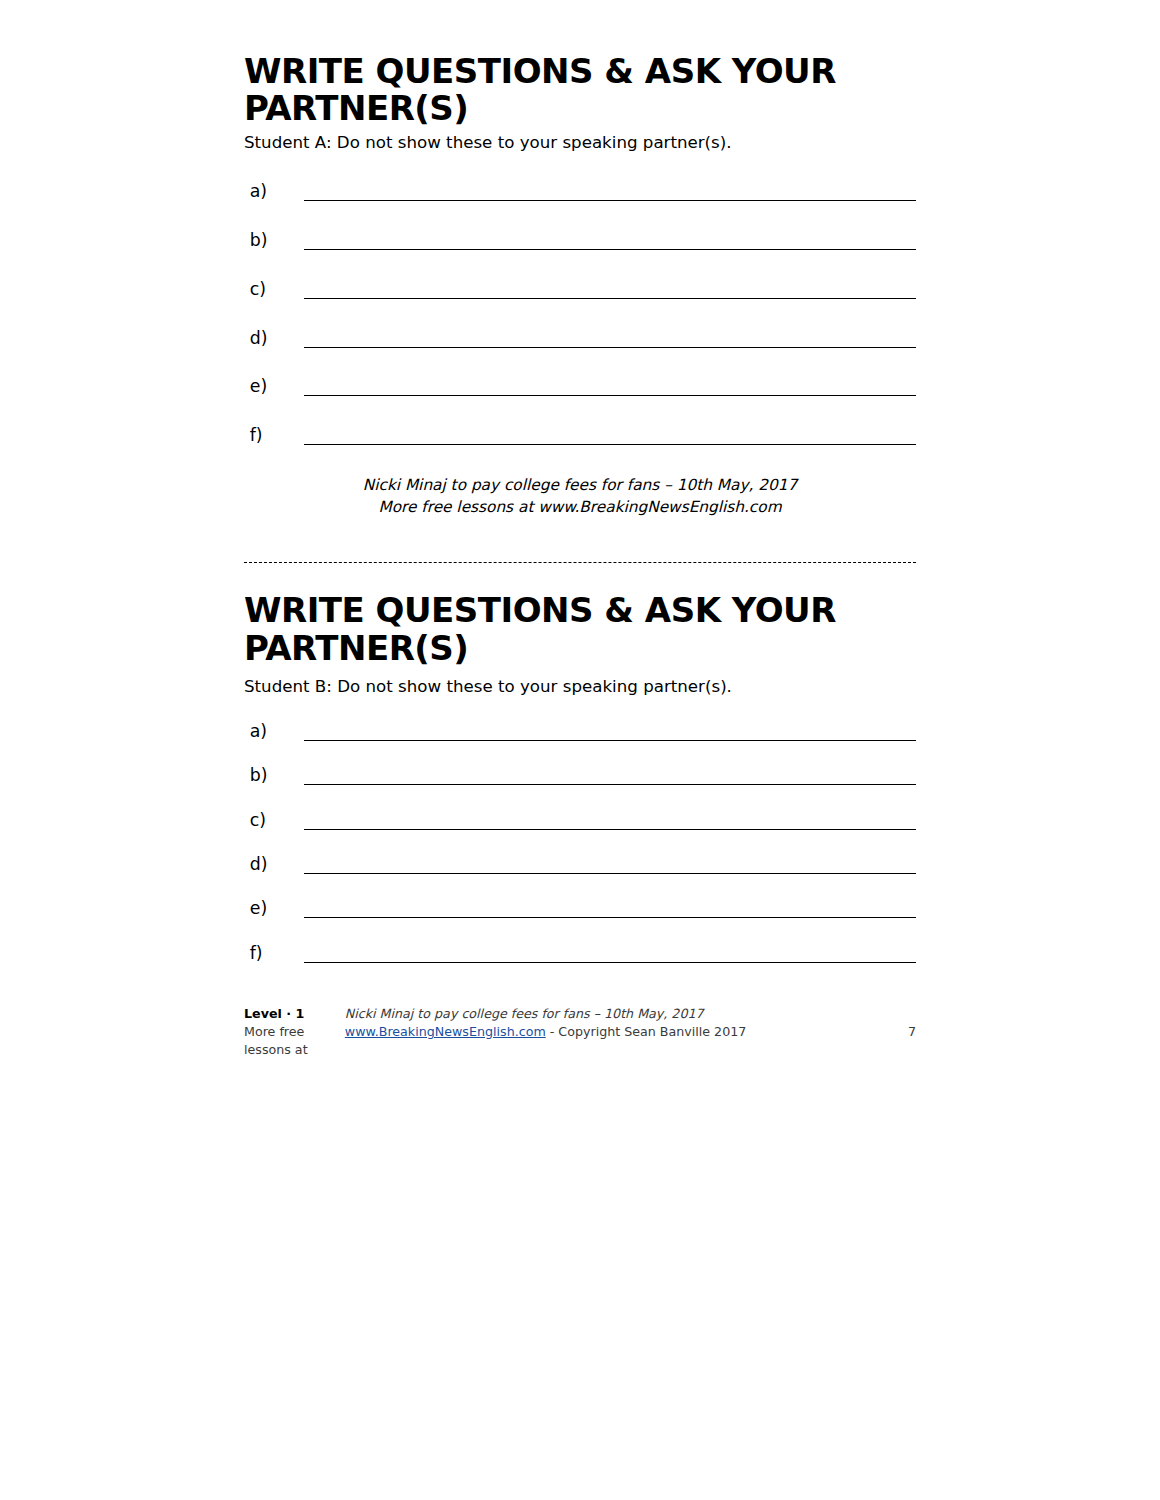WRITE QUESTIONS & ASK YOUR PARTNER(S)
Student A: Do not show these to your speaking partner(s).
a)
b)
c)
d)
e)
f)
Nicki Minaj to pay college fees for fans – 10th May, 2017
More free lessons at www.BreakingNewsEnglish.com
WRITE QUESTIONS & ASK YOUR PARTNER(S)
Student B: Do not show these to your speaking partner(s).
a)
b)
c)
d)
e)
f)
Level · 1
Nicki Minaj to pay college fees for fans – 10th May, 2017
More free lessons at
www.BreakingNewsEnglish.com - Copyright Sean Banville 2017
7